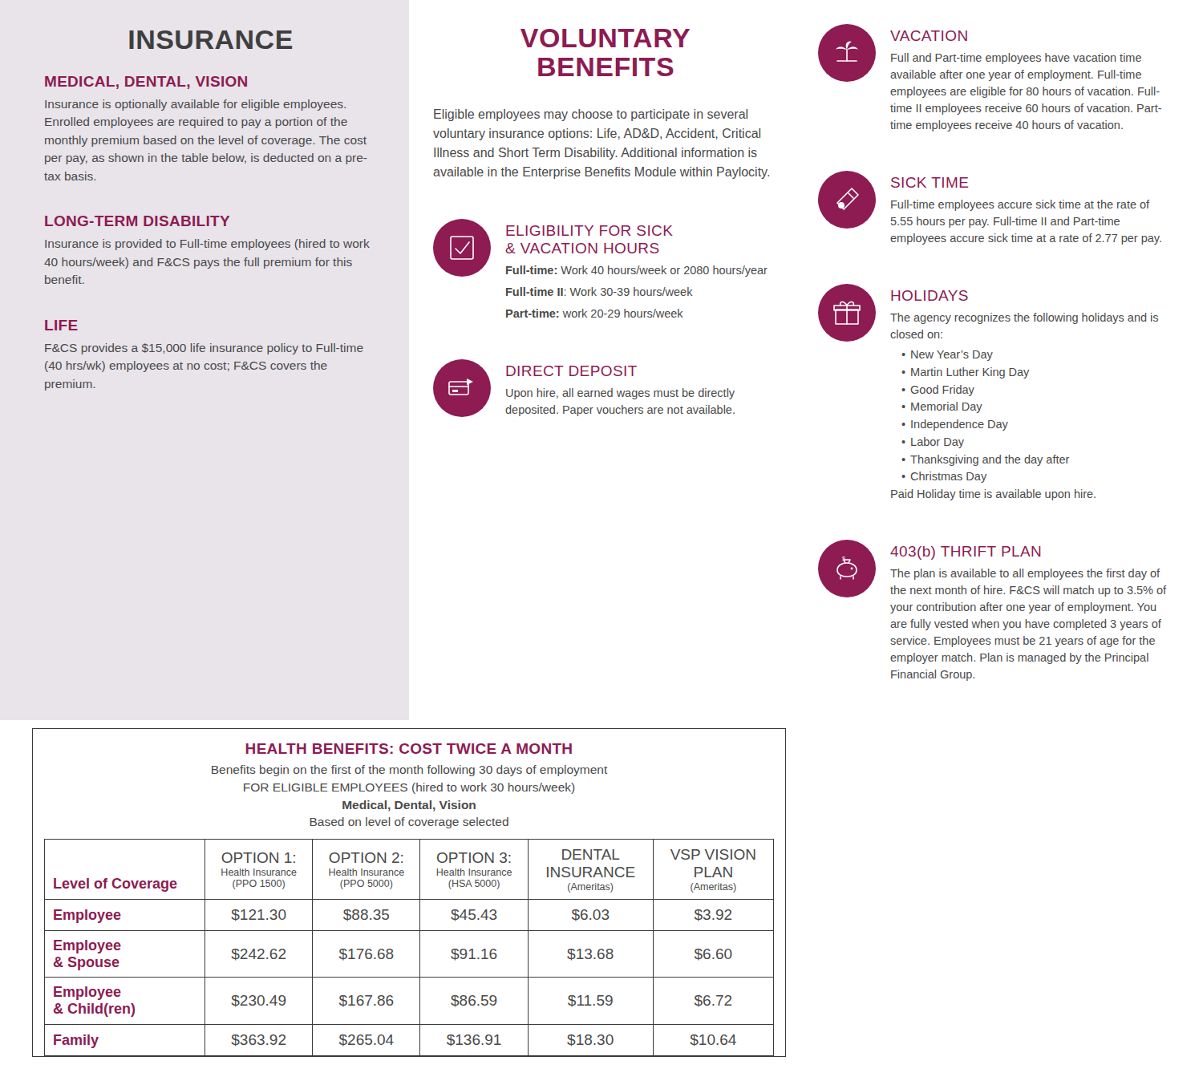INSURANCE
MEDICAL, DENTAL, VISION
Insurance is optionally available for eligible employees. Enrolled employees are required to pay a portion of the monthly premium based on the level of coverage. The cost per pay, as shown in the table below, is deducted on a pre-tax basis.
LONG-TERM DISABILITY
Insurance is provided to Full-time employees (hired to work 40 hours/week) and F&CS pays the full premium for this benefit.
LIFE
F&CS provides a $15,000 life insurance policy to Full-time (40 hrs/wk) employees at no cost; F&CS covers the premium.
VOLUNTARY
BENEFITS
Eligible employees may choose to participate in several voluntary insurance options: Life, AD&D, Accident, Critical Illness and Short Term Disability. Additional information is available in the Enterprise Benefits Module within Paylocity.
ELIGIBILITY FOR SICK
& VACATION HOURS
Full-time: Work 40 hours/week or 2080 hours/year
Full-time II: Work 30-39 hours/week
Part-time: work 20-29 hours/week
DIRECT DEPOSIT
Upon hire, all earned wages must be directly deposited. Paper vouchers are not available.
VACATION
Full and Part-time employees have vacation time available after one year of employment. Full-time employees are eligible for 80 hours of vacation. Full-time II employees receive 60 hours of vacation. Part-time employees receive 40 hours of vacation.
SICK TIME
Full-time employees accure sick time at the rate of 5.55 hours per pay. Full-time II and Part-time employees accure sick time at a rate of 2.77 per pay.
HOLIDAYS
The agency recognizes the following holidays and is closed on:
New Year’s Day
Martin Luther King Day
Good Friday
Memorial Day
Independence Day
Labor Day
Thanksgiving and the day after
Christmas Day
Paid Holiday time is available upon hire.
$
403(b) THRIFT PLAN
The plan is available to all employees the first day of the next month of hire. F&CS will match up to 3.5% of your contribution after one year of employment. You are fully vested when you have completed 3 years of service. Employees must be 21 years of age for the employer match. Plan is managed by the Principal Financial Group.
HEALTH BENEFITS: COST TWICE A MONTH
Benefits begin on the first of the month following 30 days of employment
FOR ELIGIBLE EMPLOYEES (hired to work 30 hours/week)
Medical, Dental, Vision
Based on level of coverage selected
| Level of Coverage | OPTION 1: Health Insurance (PPO 1500) | OPTION 2: Health Insurance (PPO 5000) | OPTION 3: Health Insurance (HSA 5000) | DENTAL INSURANCE (Ameritas) | VSP VISION PLAN (Ameritas) |
| --- | --- | --- | --- | --- | --- |
| Employee | $121.30 | $88.35 | $45.43 | $6.03 | $3.92 |
| Employee & Spouse | $242.62 | $176.68 | $91.16 | $13.68 | $6.60 |
| Employee & Child(ren) | $230.49 | $167.86 | $86.59 | $11.59 | $6.72 |
| Family | $363.92 | $265.04 | $136.91 | $18.30 | $10.64 |